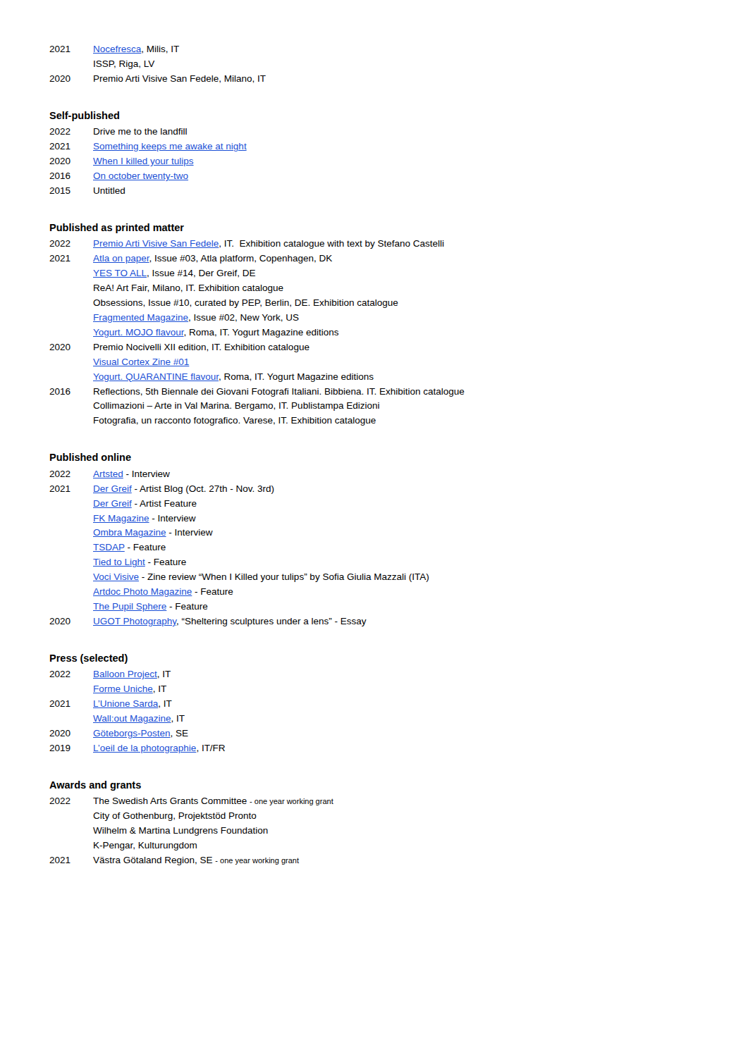| 2021 | Nocefresca , Milis, IT |
| | ISSP, Riga, LV |
| 2020 | Premio Arti Visive San Fedele, Milano, IT |
Self-published
| 2022 | Drive me to the landfill |
| 2021 | Something keeps me awake at night |
| 2020 | When I killed your tulips |
| 2016 | On october twenty-two |
| 2015 | Untitled |
Published as printed matter
| 2022 | Premio Arti Visive San Fedele , IT. Exhibition catalogue with text by Stefano Castelli |
| 2021 | Atla on paper , Issue #03, Atla platform, Copenhagen, DK |
| | YES TO ALL , Issue #14, Der Greif, DE |
| | ReA! Art Fair, Milano, IT. Exhibition catalogue |
| | Obsessions, Issue #10, curated by PEP, Berlin, DE. Exhibition catalogue |
| | Fragmented Magazine , Issue #02, New York, US |
| | Yogurt. MOJO flavour , Roma, IT. Yogurt Magazine editions |
| 2020 | Premio Nocivelli XII edition, IT. Exhibition catalogue |
| | Visual Cortex Zine #01 |
| | Yogurt. QUARANTINE flavour , Roma, IT. Yogurt Magazine editions |
| 2016 | Reflections, 5th Biennale dei Giovani Fotografi Italiani. Bibbiena. IT. Exhibition catalogue |
| | Collimazioni – Arte in Val Marina. Bergamo, IT. Publistampa Edizioni |
| | Fotografia, un racconto fotografico. Varese, IT. Exhibition catalogue |
Published online
| 2022 | Artsted - Interview |
| 2021 | Der Greif - Artist Blog (Oct. 27th - Nov. 3rd) |
| | Der Greif - Artist Feature |
| | FK Magazine - Interview |
| | Ombra Magazine - Interview |
| | TSDAP - Feature |
| | Tied to Light - Feature |
| | Voci Visive - Zine review “When I Killed your tulips” by Sofia Giulia Mazzali (ITA) |
| | Artdoc Photo Magazine - Feature |
| | The Pupil Sphere - Feature |
| 2020 | UGOT Photography , “Sheltering sculptures under a lens” - Essay |
Press (selected)
| 2022 | Balloon Project , IT |
| | Forme Uniche , IT |
| 2021 | L’Unione Sarda , IT |
| | Wall:out Magazine , IT |
| 2020 | Göteborgs-Posten , SE |
| 2019 | L’oeil de la photographie , IT/FR |
Awards and grants
| 2022 | The Swedish Arts Grants Committee - one year working grant |
| | City of Gothenburg, Projektstöd Pronto |
| | Wilhelm & Martina Lundgrens Foundation |
| | K-Pengar, Kulturungdom |
| 2021 | Västra Götaland Region, SE - one year working grant |